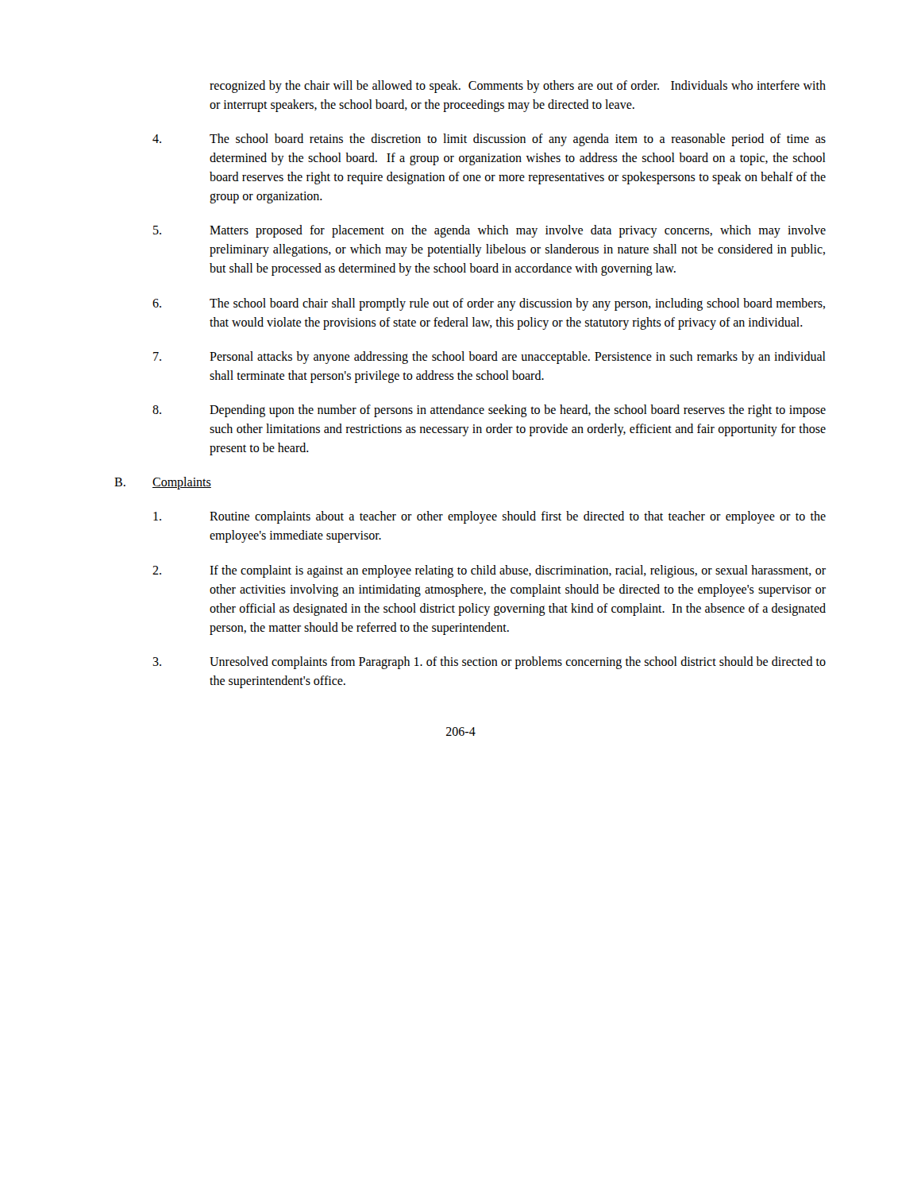recognized by the chair will be allowed to speak. Comments by others are out of order. Individuals who interfere with or interrupt speakers, the school board, or the proceedings may be directed to leave.
4.
The school board retains the discretion to limit discussion of any agenda item to a reasonable period of time as determined by the school board. If a group or organization wishes to address the school board on a topic, the school board reserves the right to require designation of one or more representatives or spokespersons to speak on behalf of the group or organization.
5.
Matters proposed for placement on the agenda which may involve data privacy concerns, which may involve preliminary allegations, or which may be potentially libelous or slanderous in nature shall not be considered in public, but shall be processed as determined by the school board in accordance with governing law.
6.
The school board chair shall promptly rule out of order any discussion by any person, including school board members, that would violate the provisions of state or federal law, this policy or the statutory rights of privacy of an individual.
7.
Personal attacks by anyone addressing the school board are unacceptable. Persistence in such remarks by an individual shall terminate that person's privilege to address the school board.
8.
Depending upon the number of persons in attendance seeking to be heard, the school board reserves the right to impose such other limitations and restrictions as necessary in order to provide an orderly, efficient and fair opportunity for those present to be heard.
B.
Complaints
1.
Routine complaints about a teacher or other employee should first be directed to that teacher or employee or to the employee's immediate supervisor.
2.
If the complaint is against an employee relating to child abuse, discrimination, racial, religious, or sexual harassment, or other activities involving an intimidating atmosphere, the complaint should be directed to the employee's supervisor or other official as designated in the school district policy governing that kind of complaint. In the absence of a designated person, the matter should be referred to the superintendent.
3.
Unresolved complaints from Paragraph 1. of this section or problems concerning the school district should be directed to the superintendent's office.
206-4